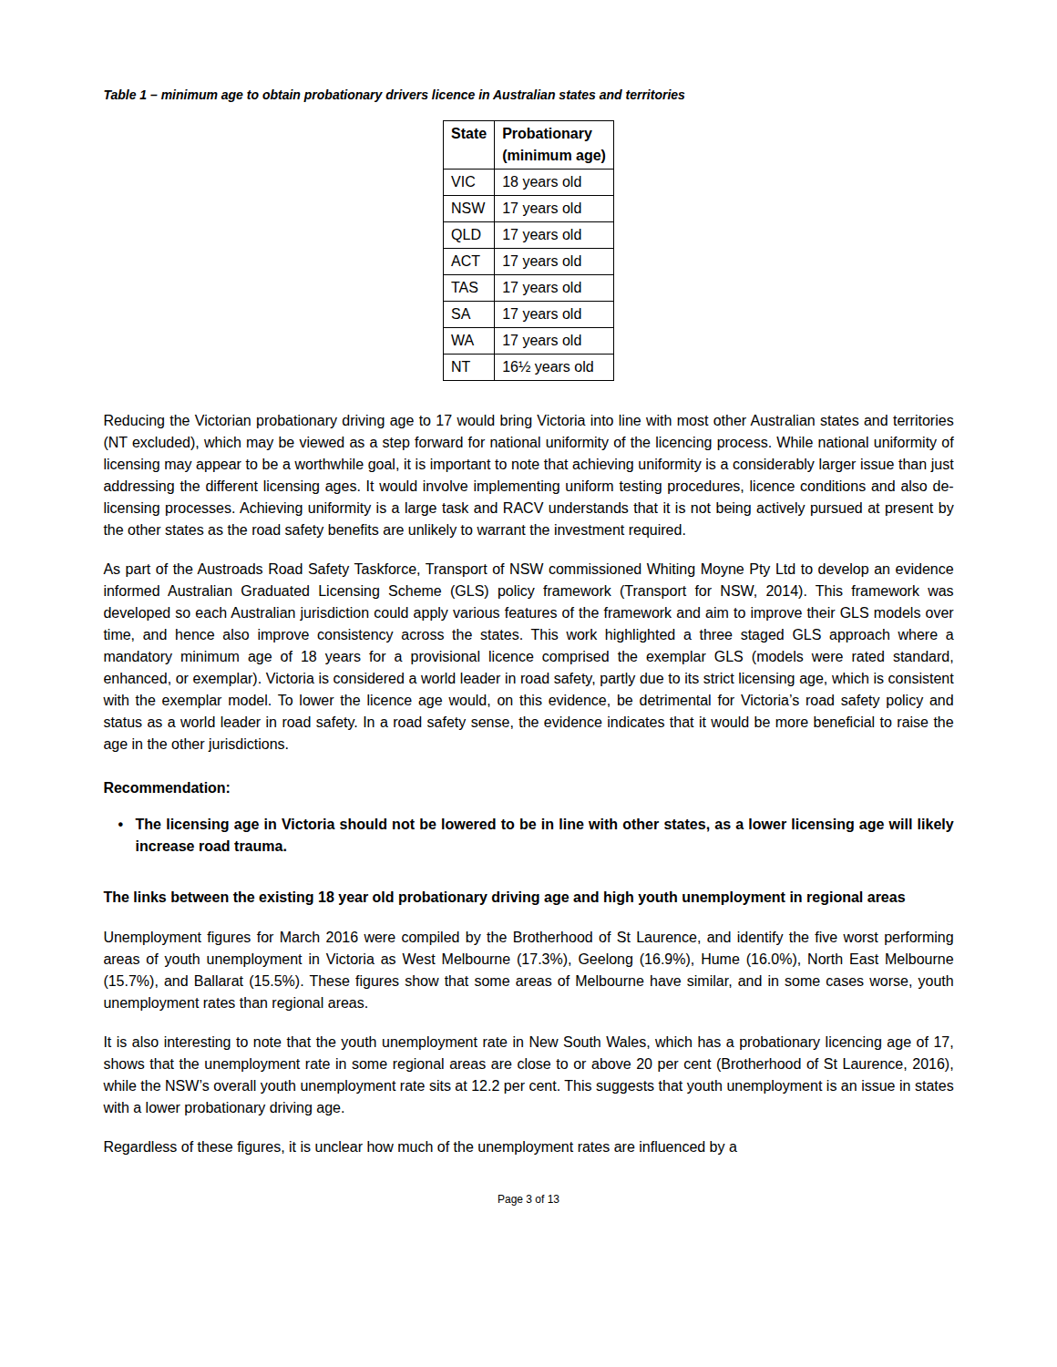Table 1 – minimum age to obtain probationary drivers licence in Australian states and territories
| State | Probationary (minimum age) |
| --- | --- |
| VIC | 18 years old |
| NSW | 17 years old |
| QLD | 17 years old |
| ACT | 17 years old |
| TAS | 17 years old |
| SA | 17 years old |
| WA | 17 years old |
| NT | 16½ years old |
Reducing the Victorian probationary driving age to 17 would bring Victoria into line with most other Australian states and territories (NT excluded), which may be viewed as a step forward for national uniformity of the licencing process. While national uniformity of licensing may appear to be a worthwhile goal, it is important to note that achieving uniformity is a considerably larger issue than just addressing the different licensing ages. It would involve implementing uniform testing procedures, licence conditions and also de-licensing processes. Achieving uniformity is a large task and RACV understands that it is not being actively pursued at present by the other states as the road safety benefits are unlikely to warrant the investment required.
As part of the Austroads Road Safety Taskforce, Transport of NSW commissioned Whiting Moyne Pty Ltd to develop an evidence informed Australian Graduated Licensing Scheme (GLS) policy framework (Transport for NSW, 2014). This framework was developed so each Australian jurisdiction could apply various features of the framework and aim to improve their GLS models over time, and hence also improve consistency across the states. This work highlighted a three staged GLS approach where a mandatory minimum age of 18 years for a provisional licence comprised the exemplar GLS (models were rated standard, enhanced, or exemplar). Victoria is considered a world leader in road safety, partly due to its strict licensing age, which is consistent with the exemplar model. To lower the licence age would, on this evidence, be detrimental for Victoria’s road safety policy and status as a world leader in road safety. In a road safety sense, the evidence indicates that it would be more beneficial to raise the age in the other jurisdictions.
Recommendation:
The licensing age in Victoria should not be lowered to be in line with other states, as a lower licensing age will likely increase road trauma.
The links between the existing 18 year old probationary driving age and high youth unemployment in regional areas
Unemployment figures for March 2016 were compiled by the Brotherhood of St Laurence, and identify the five worst performing areas of youth unemployment in Victoria as West Melbourne (17.3%), Geelong (16.9%), Hume (16.0%), North East Melbourne (15.7%), and Ballarat (15.5%). These figures show that some areas of Melbourne have similar, and in some cases worse, youth unemployment rates than regional areas.
It is also interesting to note that the youth unemployment rate in New South Wales, which has a probationary licencing age of 17, shows that the unemployment rate in some regional areas are close to or above 20 per cent (Brotherhood of St Laurence, 2016), while the NSW’s overall youth unemployment rate sits at 12.2 per cent. This suggests that youth unemployment is an issue in states with a lower probationary driving age.
Regardless of these figures, it is unclear how much of the unemployment rates are influenced by a
Page 3 of 13